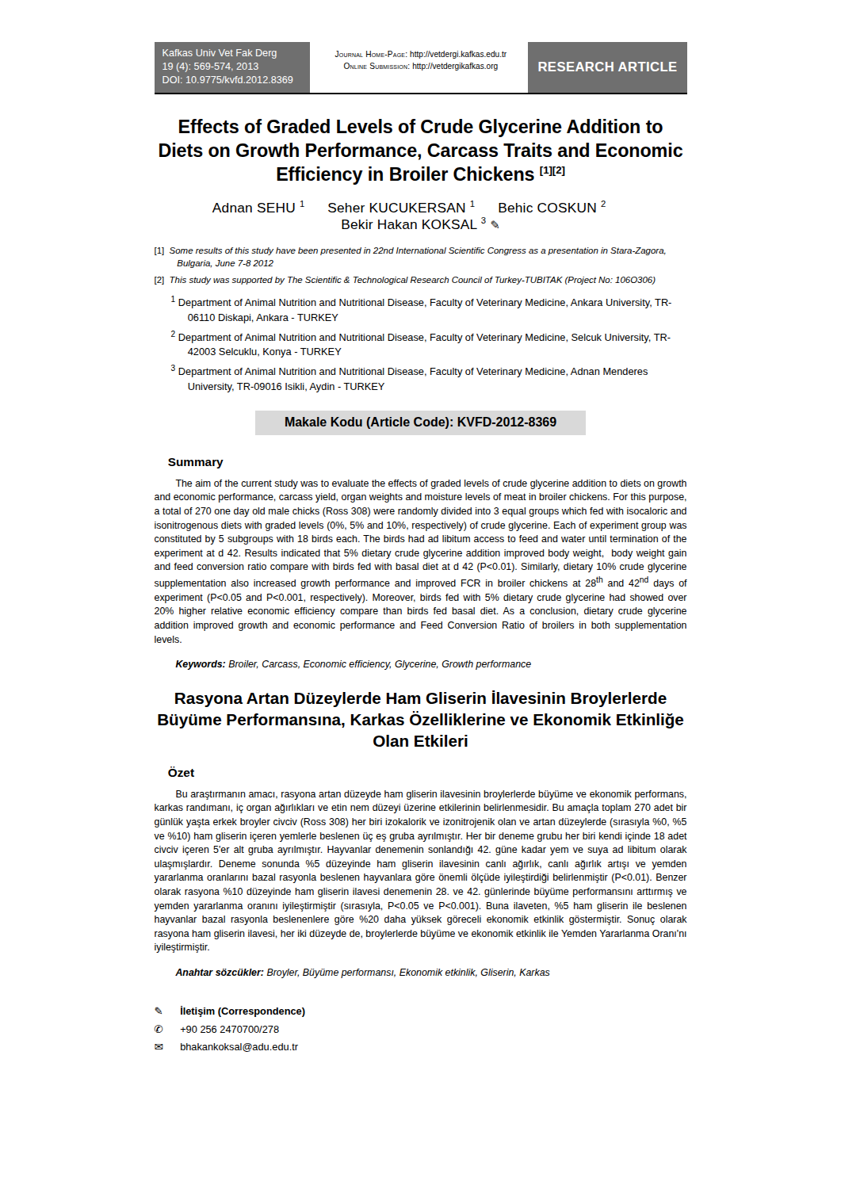Kafkas Univ Vet Fak Derg
19 (4): 569-574, 2013
DOI: 10.9775/kvfd.2012.8369
Journal Home-Page: http://vetdergi.kafkas.edu.tr
Online Submission: http://vetdergikafkas.org
RESEARCH ARTICLE
Effects of Graded Levels of Crude Glycerine Addition to Diets on Growth Performance, Carcass Traits and Economic Efficiency in Broiler Chickens [1][2]
Adnan SEHU 1 Seher KUCUKERSAN 1 Behic COSKUN 2 Bekir Hakan KOKSAL 3 ✎
[1] Some results of this study have been presented in 22nd International Scientific Congress as a presentation in Stara-Zagora, Bulgaria, June 7-8 2012
[2] This study was supported by The Scientific & Technological Research Council of Turkey-TUBITAK (Project No: 106O306)
1 Department of Animal Nutrition and Nutritional Disease, Faculty of Veterinary Medicine, Ankara University, TR-06110 Diskapi, Ankara - TURKEY
2 Department of Animal Nutrition and Nutritional Disease, Faculty of Veterinary Medicine, Selcuk University, TR-42003 Selcuklu, Konya - TURKEY
3 Department of Animal Nutrition and Nutritional Disease, Faculty of Veterinary Medicine, Adnan Menderes University, TR-09016 Isikli, Aydin - TURKEY
Makale Kodu (Article Code): KVFD-2012-8369
Summary
The aim of the current study was to evaluate the effects of graded levels of crude glycerine addition to diets on growth and economic performance, carcass yield, organ weights and moisture levels of meat in broiler chickens. For this purpose, a total of 270 one day old male chicks (Ross 308) were randomly divided into 3 equal groups which fed with isocaloric and isonitrogenous diets with graded levels (0%, 5% and 10%, respectively) of crude glycerine. Each of experiment group was constituted by 5 subgroups with 18 birds each. The birds had ad libitum access to feed and water until termination of the experiment at d 42. Results indicated that 5% dietary crude glycerine addition improved body weight, body weight gain and feed conversion ratio compare with birds fed with basal diet at d 42 (P<0.01). Similarly, dietary 10% crude glycerine supplementation also increased growth performance and improved FCR in broiler chickens at 28th and 42nd days of experiment (P<0.05 and P<0.001, respectively). Moreover, birds fed with 5% dietary crude glycerine had showed over 20% higher relative economic efficiency compare than birds fed basal diet. As a conclusion, dietary crude glycerine addition improved growth and economic performance and Feed Conversion Ratio of broilers in both supplementation levels.
Keywords: Broiler, Carcass, Economic efficiency, Glycerine, Growth performance
Rasyona Artan Düzeylerde Ham Gliserin İlavesinin Broylerlerde Büyüme Performansına, Karkas Özelliklerine ve Ekonomik Etkinliğe Olan Etkileri
Özet
Bu araştırmanın amacı, rasyona artan düzeyde ham gliserin ilavesinin broylerlerde büyüme ve ekonomik performans, karkas randımanı, iç organ ağırlıkları ve etin nem düzeyi üzerine etkilerinin belirlenmesidir. Bu amaçla toplam 270 adet bir günlük yaşta erkek broyler civciv (Ross 308) her biri izokalorik ve izonitrojenik olan ve artan düzeylerde (sırasıyla %0, %5 ve %10) ham gliserin içeren yemlerle beslenen üç eş gruba ayrılmıştır. Her bir deneme grubu her biri kendi içinde 18 adet civciv içeren 5'er alt gruba ayrılmıştır. Hayvanlar denemenin sonlandığı 42. güne kadar yem ve suya ad libitum olarak ulaşmışlardır. Deneme sonunda %5 düzeyinde ham gliserin ilavesinin canlı ağırlık, canlı ağırlık artışı ve yemden yararlanma oranlarını bazal rasyonla beslenen hayvanlara göre önemli ölçüde iyileştirdiği belirlenmiştir (P<0.01). Benzer olarak rasyona %10 düzeyinde ham gliserin ilavesi denemenin 28. ve 42. günlerinde büyüme performansını arttırmış ve yemden yararlanma oranını iyileştirmiştir (sırasıyla, P<0.05 ve P<0.001). Buna ilaveten, %5 ham gliserin ile beslenen hayvanlar bazal rasyonla beslenenlere göre %20 daha yüksek göreceli ekonomik etkinlik göstermiştir. Sonuç olarak rasyona ham gliserin ilavesi, her iki düzeyde de, broylerlerde büyüme ve ekonomik etkinlik ile Yemden Yararlanma Oranı'nı iyileştirmiştir.
Anahtar sözcükler: Broyler, Büyüme performansı, Ekonomik etkinlik, Gliserin, Karkas
✎İletişim (Correspondence)
✆+90 256 2470700/278
✉bhakankoksal@adu.edu.tr